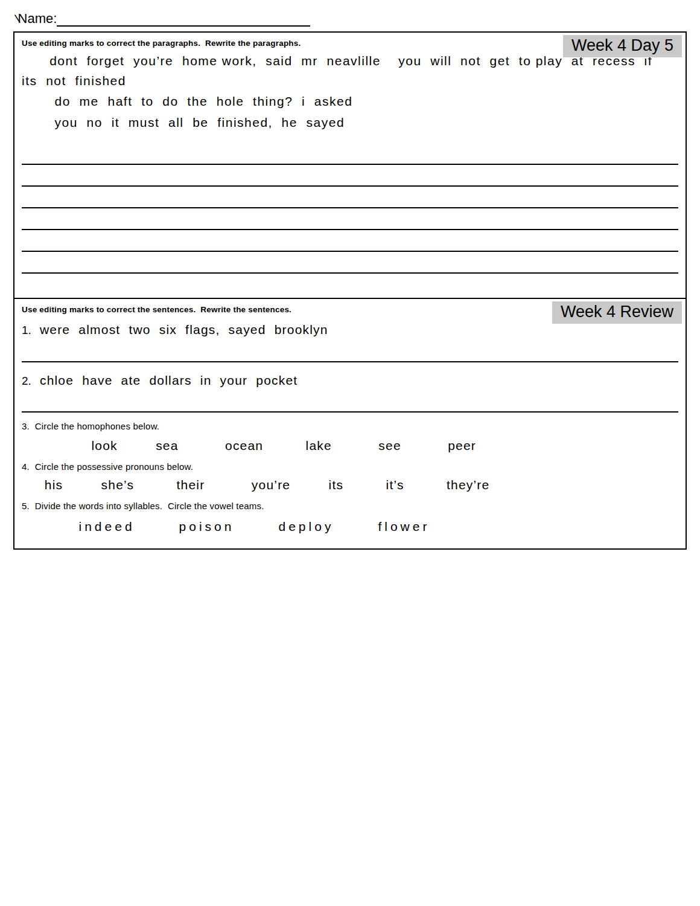\Name:
Week 4 Day 5
Use editing marks to correct the paragraphs. Rewrite the paragraphs.
dont forget you’re home work, said mr neavlille you will not get to play at recess if its not finished
do me haft to do the hole thing? i asked
you no it must all be finished, he sayed
Week 4 Review
Use editing marks to correct the sentences. Rewrite the sentences.
1. were almost two six flags, sayed brooklyn
2. chloe have ate dollars in your pocket
3. Circle the homophones below.
look sea ocean lake see peer
4. Circle the possessive pronouns below.
his she’s their you’re its it’s they’re
5. Divide the words into syllables. Circle the vowel teams.
indeed poison deploy flower